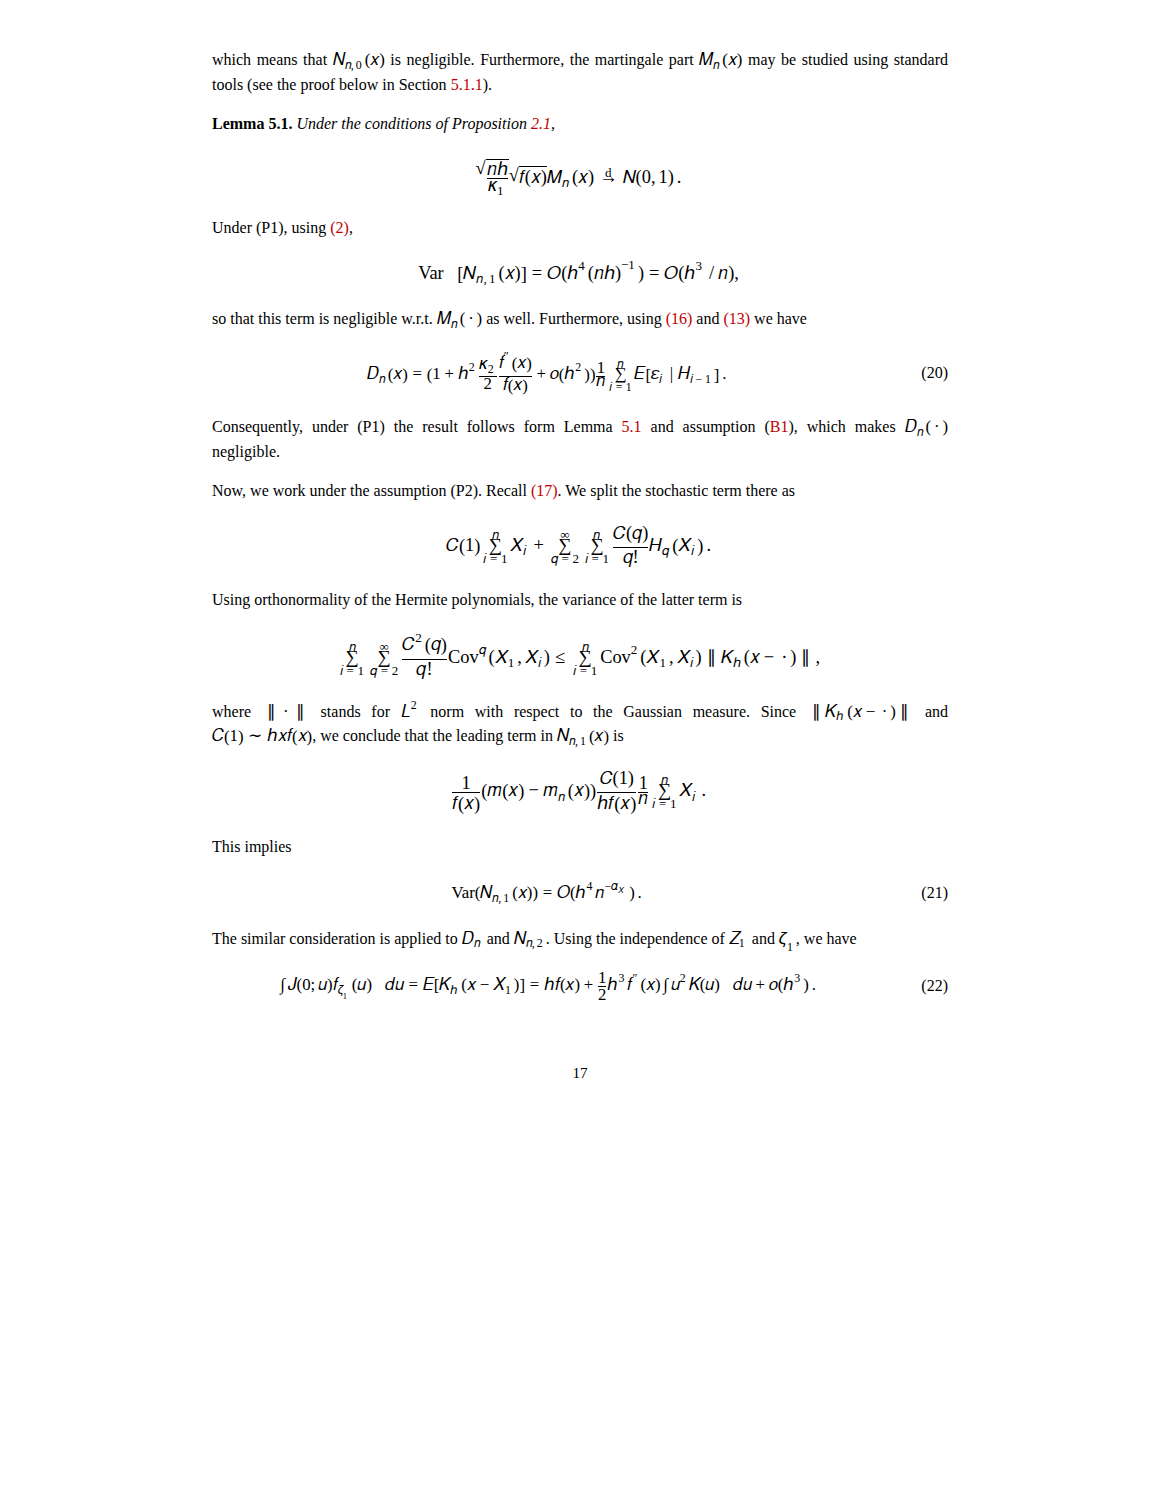which means that Nn,0(x) is negligible. Furthermore, the martingale part Mn(x) may be studied using standard tools (see the proof below in Section 5.1.1).
Lemma 5.1. Under the conditions of Proposition 2.1,
nhκ1 f(x) Mn(x) →d N(0,1).
Under (P1), using (2),
Var [Nn,1(x)] = O(h4(nh)−1) = O(h3/n),
so that this term is negligible w.r.t. Mn(·) as well. Furthermore, using (16) and (13) we have
Dn(x) = ( 1+h2κ22 f″(x)f(x) +o(h2) ) 1n ∑i=1n E[εi|Hi−1].
(20)
Consequently, under (P1) the result follows form Lemma 5.1 and assumption (B1), which makes Dn(·) negligible.
Now, we work under the assumption (P2). Recall (17). We split the stochastic term there as
C(1) ∑i=1n Xi + ∑q=2∞ ∑i=1n C(q)q! Hq(Xi).
Using orthonormality of the Hermite polynomials, the variance of the latter term is
∑i=1n ∑q=2∞ C2(q)q! Covq(X1,Xi) ≤ ∑i=1n Cov2(X1,Xi) ∥Kh(x−·)∥,
where ∥·∥ stands for L2 norm with respect to the Gaussian measure. Since ∥Kh(x−·)∥ and C(1)∼hxf(x), we conclude that the leading term in Nn,1(x) is
1f(x) (m(x)−mn(x)) C(1)hf(x) 1n ∑i=1n Xi.
This implies
Var(Nn,1(x)) = O(h4n−αX).
(21)
The similar consideration is applied to Dn and Nn,2. Using the independence of Z1 and ζ1, we have
∫J(0;u)fζ1(u) du = E[Kh(x−X1)] = hf(x) + 12h3f″(x) ∫u2K(u) du +o(h3).
(22)
17